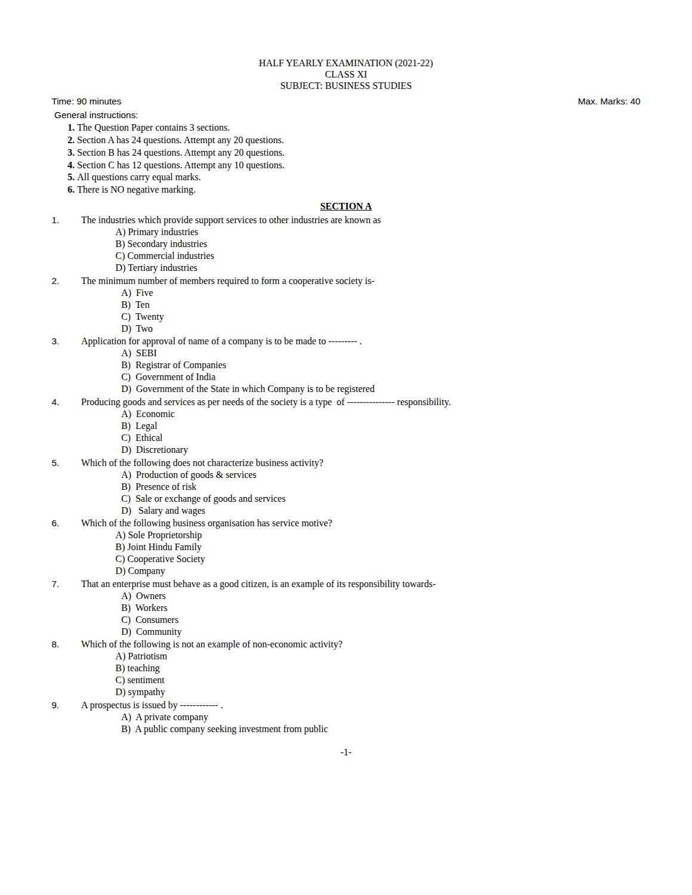HALF YEARLY EXAMINATION (2021-22)
CLASS XI
SUBJECT: BUSINESS STUDIES
Time: 90 minutes Max. Marks: 40
General instructions:
The Question Paper contains 3 sections.
Section A has 24 questions. Attempt any 20 questions.
Section B has 24 questions. Attempt any 20 questions.
Section C has 12 questions. Attempt any 10 questions.
All questions carry equal marks.
There is NO negative marking.
SECTION A
The industries which provide support services to other industries are known as
A) Primary industries
B) Secondary industries
C) Commercial industries
D) Tertiary industries
The minimum number of members required to form a cooperative society is-
A) Five
B) Ten
C) Twenty
D) Two
Application for approval of name of a company is to be made to --------- .
A) SEBI
B) Registrar of Companies
C) Government of India
D) Government of the State in which Company is to be registered
Producing goods and services as per needs of the society is a type of --------------- responsibility.
A) Economic
B) Legal
C) Ethical
D) Discretionary
Which of the following does not characterize business activity?
A) Production of goods & services
B) Presence of risk
C) Sale or exchange of goods and services
D) Salary and wages
Which of the following business organisation has service motive?
A) Sole Proprietorship
B) Joint Hindu Family
C) Cooperative Society
D) Company
That an enterprise must behave as a good citizen, is an example of its responsibility towards-
A) Owners
B) Workers
C) Consumers
D) Community
Which of the following is not an example of non-economic activity?
A) Patriotism
B) teaching
C) sentiment
D) sympathy
A prospectus is issued by ------------ .
A) A private company
B) A public company seeking investment from public
-1-